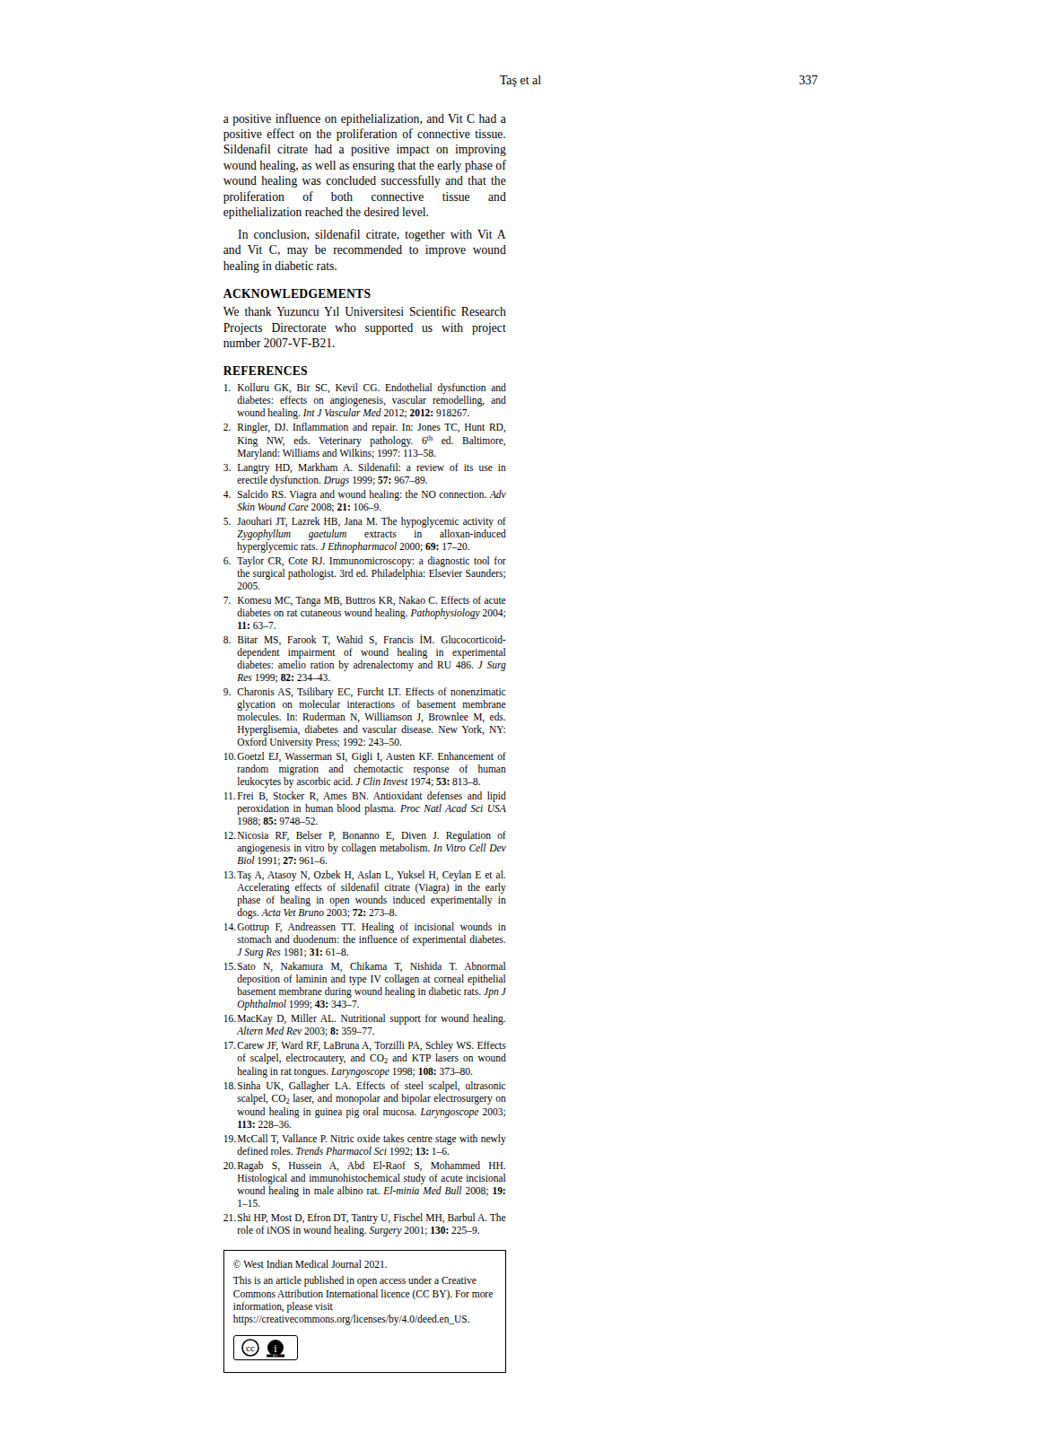Taş et al 337
a positive influence on epithelialization, and Vit C had a positive effect on the proliferation of connective tissue. Sildenafil citrate had a positive impact on improving wound healing, as well as ensuring that the early phase of wound healing was concluded successfully and that the proliferation of both connective tissue and epithelialization reached the desired level.
In conclusion, sildenafil citrate, together with Vit A and Vit C, may be recommended to improve wound healing in diabetic rats.
Acknowledgements
We thank Yuzuncu Yıl Universitesi Scientific Research Projects Directorate who supported us with project number 2007-VF-B21.
References
Kolluru GK, Bir SC, Kevil CG. Endothelial dysfunction and diabetes: effects on angiogenesis, vascular remodelling, and wound healing. Int J Vascular Med 2012; 2012: 918267.
Ringler, DJ. Inflammation and repair. In: Jones TC, Hunt RD, King NW, eds. Veterinary pathology. 6th ed. Baltimore, Maryland: Williams and Wilkins; 1997: 113–58.
Langtry HD, Markham A. Sildenafil: a review of its use in erectile dysfunction. Drugs 1999; 57: 967–89.
Salcido RS. Viagra and wound healing: the NO connection. Adv Skin Wound Care 2008; 21: 106–9.
Jaouhari JT, Lazrek HB, Jana M. The hypoglycemic activity of Zygophyllum gaetulum extracts in alloxan-induced hyperglycemic rats. J Ethnopharmacol 2000; 69: 17–20.
Taylor CR, Cote RJ. Immunomicroscopy: a diagnostic tool for the surgical pathologist. 3rd ed. Philadelphia: Elsevier Saunders; 2005.
Komesu MC, Tanga MB, Buttros KR, Nakao C. Effects of acute diabetes on rat cutaneous wound healing. Pathophysiology 2004; 11: 63–7.
Bitar MS, Farook T, Wahid S, Francis İM. Glucocorticoid-dependent impairment of wound healing in experimental diabetes: amelio ration by adrenalectomy and RU 486. J Surg Res 1999; 82: 234–43.
Charonis AS, Tsilibary EC, Furcht LT. Effects of nonenzimatic glycation on molecular interactions of basement membrane molecules. In: Ruderman N, Williamson J, Brownlee M, eds. Hyperglisemia, diabetes and vascular disease. New York, NY: Oxford University Press; 1992: 243–50.
Goetzl EJ, Wasserman SI, Gigli I, Austen KF. Enhancement of random migration and chemotactic response of human leukocytes by ascorbic acid. J Clin Invest 1974; 53: 813–8.
Frei B, Stocker R, Ames BN. Antioxidant defenses and lipid peroxidation in human blood plasma. Proc Natl Acad Sci USA 1988; 85: 9748–52.
Nicosia RF, Belser P, Bonanno E, Diven J. Regulation of angiogenesis in vitro by collagen metabolism. In Vitro Cell Dev Biol 1991; 27: 961–6.
Taş A, Atasoy N, Ozbek H, Aslan L, Yuksel H, Ceylan E et al. Accelerating effects of sildenafil citrate (Viagra) in the early phase of healing in open wounds induced experimentally in dogs. Acta Vet Bruno 2003; 72: 273–8.
Gottrup F, Andreassen TT. Healing of incisional wounds in stomach and duodenum: the influence of experimental diabetes. J Surg Res 1981; 31: 61–8.
Sato N, Nakamura M, Chikama T, Nishida T. Abnormal deposition of laminin and type IV collagen at corneal epithelial basement membrane during wound healing in diabetic rats. Jpn J Ophthalmol 1999; 43: 343–7.
MacKay D, Miller AL. Nutritional support for wound healing. Altern Med Rev 2003; 8: 359–77.
Carew JF, Ward RF, LaBruna A, Torzilli PA, Schley WS. Effects of scalpel, electrocautery, and CO2 and KTP lasers on wound healing in rat tongues. Laryngoscope 1998; 108: 373–80.
Sinha UK, Gallagher LA. Effects of steel scalpel, ultrasonic scalpel, CO2 laser, and monopolar and bipolar electrosurgery on wound healing in guinea pig oral mucosa. Laryngoscope 2003; 113: 228–36.
McCall T, Vallance P. Nitric oxide takes centre stage with newly defined roles. Trends Pharmacol Sci 1992; 13: 1–6.
Ragab S, Hussein A, Abd El-Raof S, Mohammed HH. Histological and immunohistochemical study of acute incisional wound healing in male albino rat. El-minia Med Bull 2008; 19: 1–15.
Shi HP, Most D, Efron DT, Tantry U, Fischel MH, Barbul A. The role of iNOS in wound healing. Surgery 2001; 130: 225–9.
© West Indian Medical Journal 2021.
This is an article published in open access under a Creative Commons Attribution International licence (CC BY). For more information, please visit https://creativecommons.org/licenses/by/4.0/deed.en_US.
cc i BY